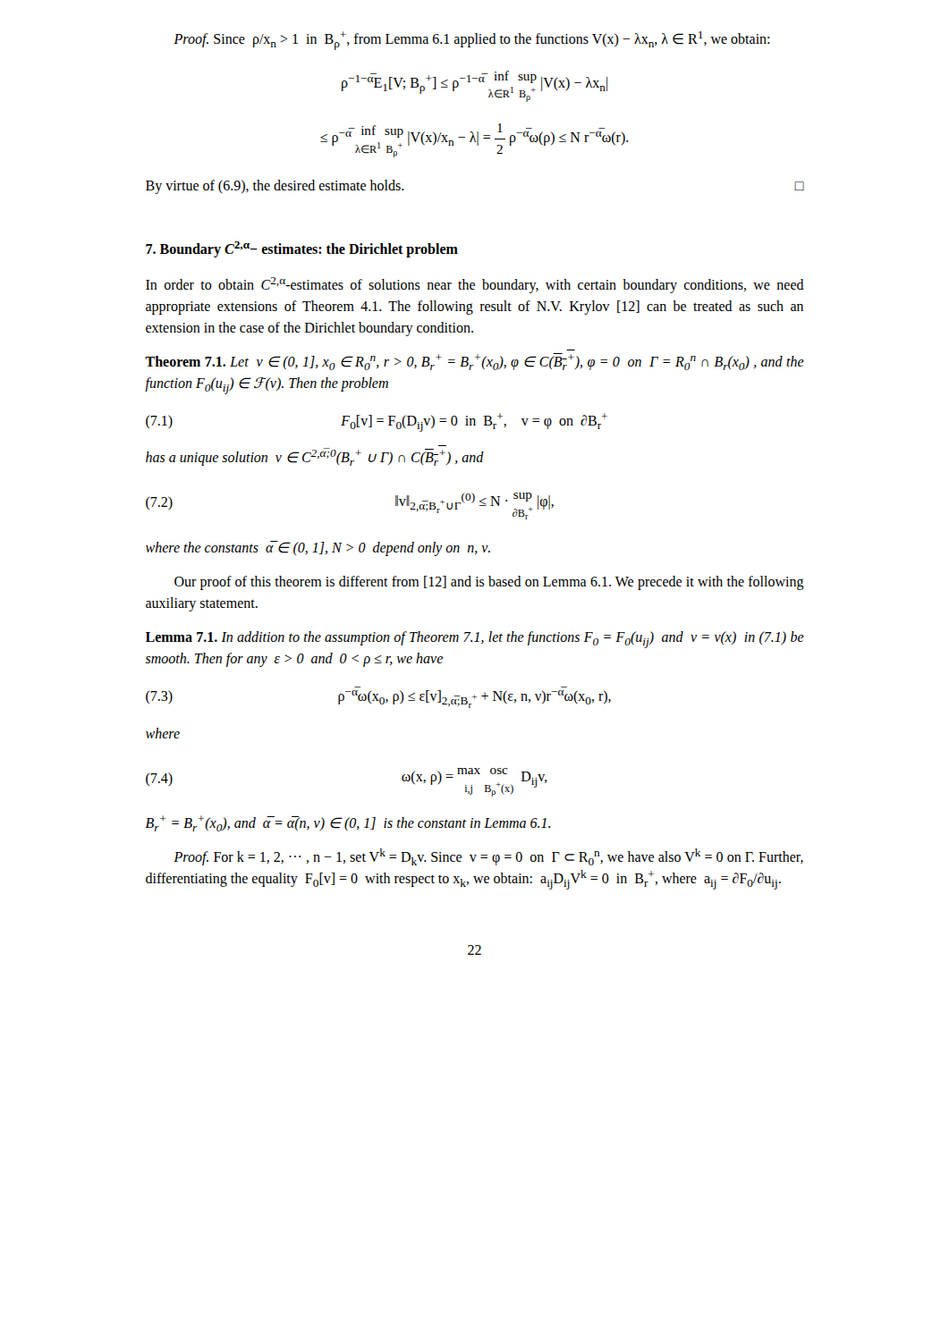Proof. Since ρ/xn > 1 in Bρ+, from Lemma 6.1 applied to the functions V(x) − λxn, λ ∈ R1, we obtain:
ρ−1−α̅E1[V; Bρ+] ≤ ρ−1−α̅ inf λ∈R1 sup Bρ+ |V(x) − λxn|
≤ ρ−α̅ inf λ∈R1 sup Bρ+ |V(x)/xn − λ| = 12 ρ−α̅ω(ρ) ≤ N r−α̅ω(r).
By virtue of (6.9), the desired estimate holds. □
7. Boundary C2,α− estimates: the Dirichlet problem
In order to obtain C2,α-estimates of solutions near the boundary, with certain boundary conditions, we need appropriate extensions of Theorem 4.1. The following result of N.V. Krylov [12] can be treated as such an extension in the case of the Dirichlet boundary condition.
Theorem 7.1. Let ν ∈ (0, 1], x0 ∈ R0n, r > 0, Br+ = Br+(x0), φ ∈ C(Br+), φ = 0 on Γ = R0n ∩ Br(x0) , and the function F0(uij) ∈ ℱ(ν). Then the problem
(7.1)
F0[v] = F0(Dijv) = 0 in Br+, v = φ on ∂Br+
has a unique solution v ∈ C2,α̅;0(Br+ ∪ Γ) ∩ C(Br+) , and
(7.2)
‖v‖2,α̅;Br+∪Γ(0) ≤ N · sup∂Br+ |φ|,
where the constants α̅ ∈ (0, 1], N > 0 depend only on n, ν.
Our proof of this theorem is different from [12] and is based on Lemma 6.1. We precede it with the following auxiliary statement.
Lemma 7.1. In addition to the assumption of Theorem 7.1, let the functions F0 = F0(uij) and v = v(x) in (7.1) be smooth. Then for any ε > 0 and 0 < ρ ≤ r, we have
(7.3)
ρ−α̅ω(x0, ρ) ≤ ε[v]2,α̅;Br+ + N(ε, n, ν)r−α̅ω(x0, r),
where
(7.4)
ω(x, ρ) = max i,j osc Bρ+(x) Dijv,
Br+ = Br+(x0), and α̅ = α̅(n, ν) ∈ (0, 1] is the constant in Lemma 6.1.
Proof. For k = 1, 2, ··· , n − 1, set Vk = Dkv. Since v = φ = 0 on Γ ⊂ R0n, we have also Vk = 0 on Γ. Further, differentiating the equality F0[v] = 0 with respect to xk, we obtain: aijDijVk = 0 in Br+, where aij = ∂F0/∂uij.
22